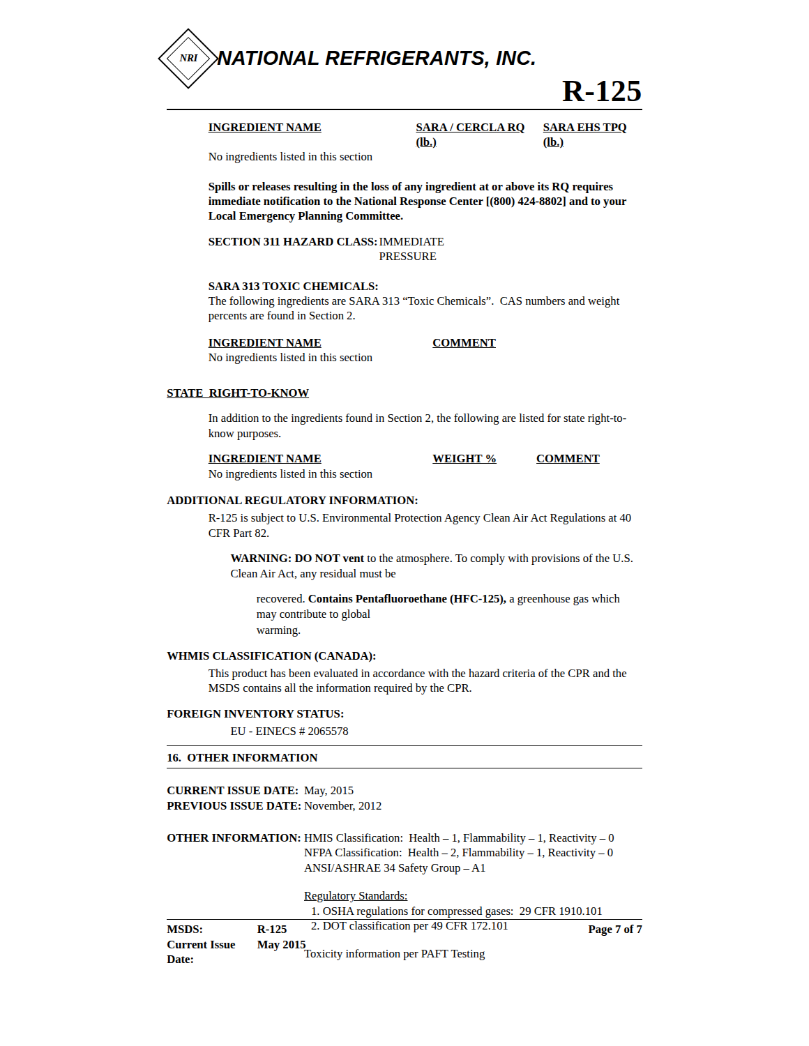NRI
NATIONAL REFRIGERANTS, INC.
R-125
INGREDIENT NAME
SARA / CERCLA RQ (lb.)
SARA EHS TPQ (lb.)
No ingredients listed in this section
Spills or releases resulting in the loss of any ingredient at or above its RQ requires immediate notification to the National Response Center [(800) 424-8802] and to your Local Emergency Planning Committee.
SECTION 311 HAZARD CLASS:
IMMEDIATE
PRESSURE
SARA 313 TOXIC CHEMICALS:
The following ingredients are SARA 313 “Toxic Chemicals”. CAS numbers and weight percents are found in Section 2.
INGREDIENT NAME
COMMENT
No ingredients listed in this section
STATE RIGHT-TO-KNOW
In addition to the ingredients found in Section 2, the following are listed for state right-to-know purposes.
INGREDIENT NAME
WEIGHT %
COMMENT
No ingredients listed in this section
ADDITIONAL REGULATORY INFORMATION:
R-125 is subject to U.S. Environmental Protection Agency Clean Air Act Regulations at 40 CFR Part 82.
WARNING: DO NOT vent to the atmosphere. To comply with provisions of the U.S. Clean Air Act, any residual must be
recovered. Contains Pentafluoroethane (HFC-125), a greenhouse gas which may contribute to global
warming.
WHMIS CLASSIFICATION (CANADA):
This product has been evaluated in accordance with the hazard criteria of the CPR and the MSDS contains all the information required by the CPR.
FOREIGN INVENTORY STATUS:
EU - EINECS # 2065578
16. OTHER INFORMATION
CURRENT ISSUE DATE:
May, 2015
PREVIOUS ISSUE DATE:
November, 2012
OTHER INFORMATION:
HMIS Classification: Health – 1, Flammability – 1, Reactivity – 0
NFPA Classification: Health – 2, Flammability – 1, Reactivity – 0
ANSI/ASHRAE 34 Safety Group – A1
Regulatory Standards:
OSHA regulations for compressed gases: 29 CFR 1910.101
DOT classification per 49 CFR 172.101
Toxicity information per PAFT Testing
MSDS: R-125
Current Issue Date: May 2015
Page 7 of 7